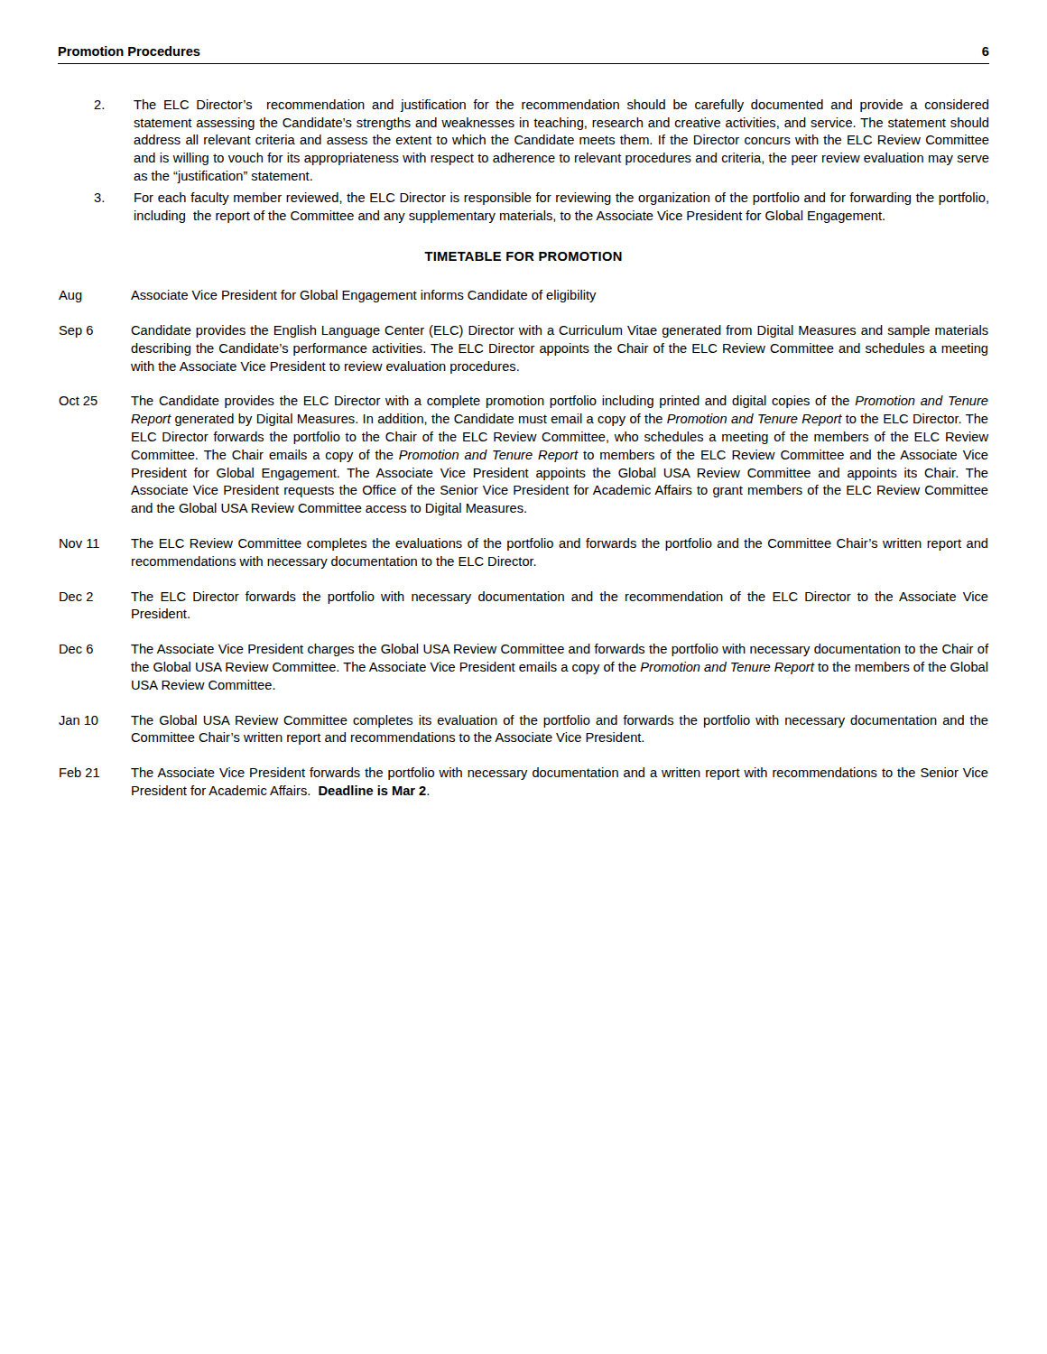Promotion Procedures 6
2. The ELC Director’s recommendation and justification for the recommendation should be carefully documented and provide a considered statement assessing the Candidate’s strengths and weaknesses in teaching, research and creative activities, and service. The statement should address all relevant criteria and assess the extent to which the Candidate meets them. If the Director concurs with the ELC Review Committee and is willing to vouch for its appropriateness with respect to adherence to relevant procedures and criteria, the peer review evaluation may serve as the “justification” statement.
3. For each faculty member reviewed, the ELC Director is responsible for reviewing the organization of the portfolio and for forwarding the portfolio, including the report of the Committee and any supplementary materials, to the Associate Vice President for Global Engagement.
TIMETABLE FOR PROMOTION
| Aug | Associate Vice President for Global Engagement informs Candidate of eligibility |
| Sep 6 | Candidate provides the English Language Center (ELC) Director with a Curriculum Vitae generated from Digital Measures and sample materials describing the Candidate’s performance activities. The ELC Director appoints the Chair of the ELC Review Committee and schedules a meeting with the Associate Vice President to review evaluation procedures. |
| Oct 25 | The Candidate provides the ELC Director with a complete promotion portfolio including printed and digital copies of the Promotion and Tenure Report generated by Digital Measures. In addition, the Candidate must email a copy of the Promotion and Tenure Report to the ELC Director. The ELC Director forwards the portfolio to the Chair of the ELC Review Committee, who schedules a meeting of the members of the ELC Review Committee. The Chair emails a copy of the Promotion and Tenure Report to members of the ELC Review Committee and the Associate Vice President for Global Engagement. The Associate Vice President appoints the Global USA Review Committee and appoints its Chair. The Associate Vice President requests the Office of the Senior Vice President for Academic Affairs to grant members of the ELC Review Committee and the Global USA Review Committee access to Digital Measures. |
| Nov 11 | The ELC Review Committee completes the evaluations of the portfolio and forwards the portfolio and the Committee Chair’s written report and recommendations with necessary documentation to the ELC Director. |
| Dec 2 | The ELC Director forwards the portfolio with necessary documentation and the recommendation of the ELC Director to the Associate Vice President. |
| Dec 6 | The Associate Vice President charges the Global USA Review Committee and forwards the portfolio with necessary documentation to the Chair of the Global USA Review Committee. The Associate Vice President emails a copy of the Promotion and Tenure Report to the members of the Global USA Review Committee. |
| Jan 10 | The Global USA Review Committee completes its evaluation of the portfolio and forwards the portfolio with necessary documentation and the Committee Chair’s written report and recommendations to the Associate Vice President. |
| Feb 21 | The Associate Vice President forwards the portfolio with necessary documentation and a written report with recommendations to the Senior Vice President for Academic Affairs. Deadline is Mar 2 . |